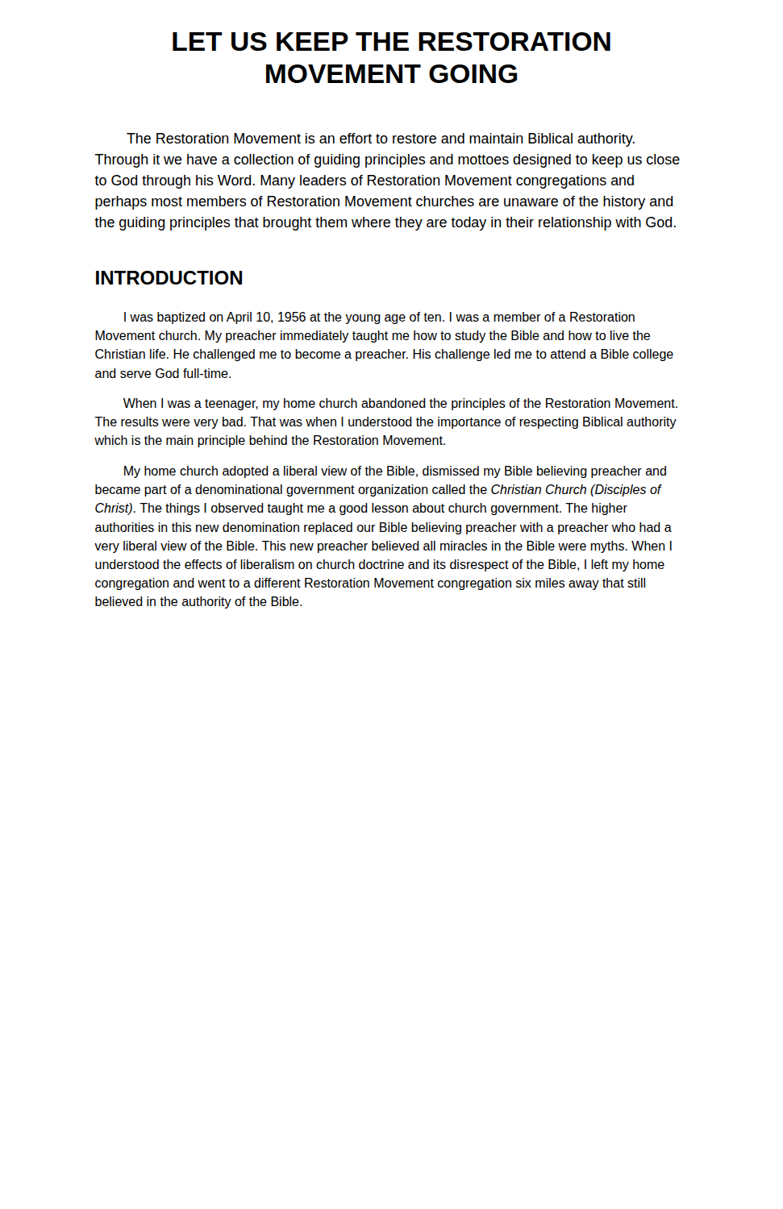LET US KEEP THE RESTORATION MOVEMENT GOING
The Restoration Movement is an effort to restore and maintain Biblical authority. Through it we have a collection of guiding principles and mottoes designed to keep us close to God through his Word. Many leaders of Restoration Movement congregations and perhaps most members of Restoration Movement churches are unaware of the history and the guiding principles that brought them where they are today in their relationship with God.
INTRODUCTION
I was baptized on April 10, 1956 at the young age of ten. I was a member of a Restoration Movement church. My preacher immediately taught me how to study the Bible and how to live the Christian life. He challenged me to become a preacher. His challenge led me to attend a Bible college and serve God full-time.
When I was a teenager, my home church abandoned the principles of the Restoration Movement. The results were very bad. That was when I understood the importance of respecting Biblical authority which is the main principle behind the Restoration Movement.
My home church adopted a liberal view of the Bible, dismissed my Bible believing preacher and became part of a denominational government organization called the Christian Church (Disciples of Christ). The things I observed taught me a good lesson about church government. The higher authorities in this new denomination replaced our Bible believing preacher with a preacher who had a very liberal view of the Bible. This new preacher believed all miracles in the Bible were myths. When I understood the effects of liberalism on church doctrine and its disrespect of the Bible, I left my home congregation and went to a different Restoration Movement congregation six miles away that still believed in the authority of the Bible.